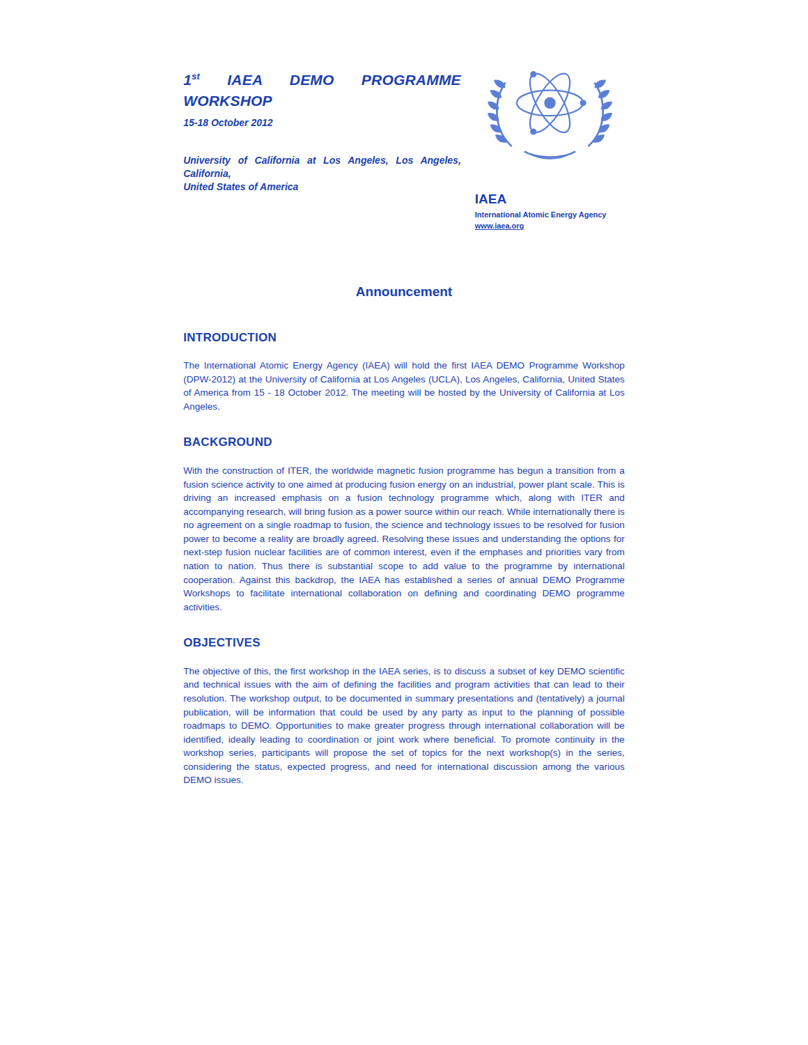1st IAEA DEMO PROGRAMME WORKSHOP
15-18 October 2012
University of California at Los Angeles, Los Angeles, California,
United States of America
IAEA
International Atomic Energy Agency
www.iaea.org
Announcement
INTRODUCTION
The International Atomic Energy Agency (IAEA) will hold the first IAEA DEMO Programme Workshop (DPW-2012) at the University of California at Los Angeles (UCLA), Los Angeles, California, United States of America from 15 - 18 October 2012. The meeting will be hosted by the University of California at Los Angeles.
BACKGROUND
With the construction of ITER, the worldwide magnetic fusion programme has begun a transition from a fusion science activity to one aimed at producing fusion energy on an industrial, power plant scale. This is driving an increased emphasis on a fusion technology programme which, along with ITER and accompanying research, will bring fusion as a power source within our reach. While internationally there is no agreement on a single roadmap to fusion, the science and technology issues to be resolved for fusion power to become a reality are broadly agreed. Resolving these issues and understanding the options for next-step fusion nuclear facilities are of common interest, even if the emphases and priorities vary from nation to nation. Thus there is substantial scope to add value to the programme by international cooperation. Against this backdrop, the IAEA has established a series of annual DEMO Programme Workshops to facilitate international collaboration on defining and coordinating DEMO programme activities.
OBJECTIVES
The objective of this, the first workshop in the IAEA series, is to discuss a subset of key DEMO scientific and technical issues with the aim of defining the facilities and program activities that can lead to their resolution. The workshop output, to be documented in summary presentations and (tentatively) a journal publication, will be information that could be used by any party as input to the planning of possible roadmaps to DEMO. Opportunities to make greater progress through international collaboration will be identified, ideally leading to coordination or joint work where beneficial. To promote continuity in the workshop series, participants will propose the set of topics for the next workshop(s) in the series, considering the status, expected progress, and need for international discussion among the various DEMO issues.